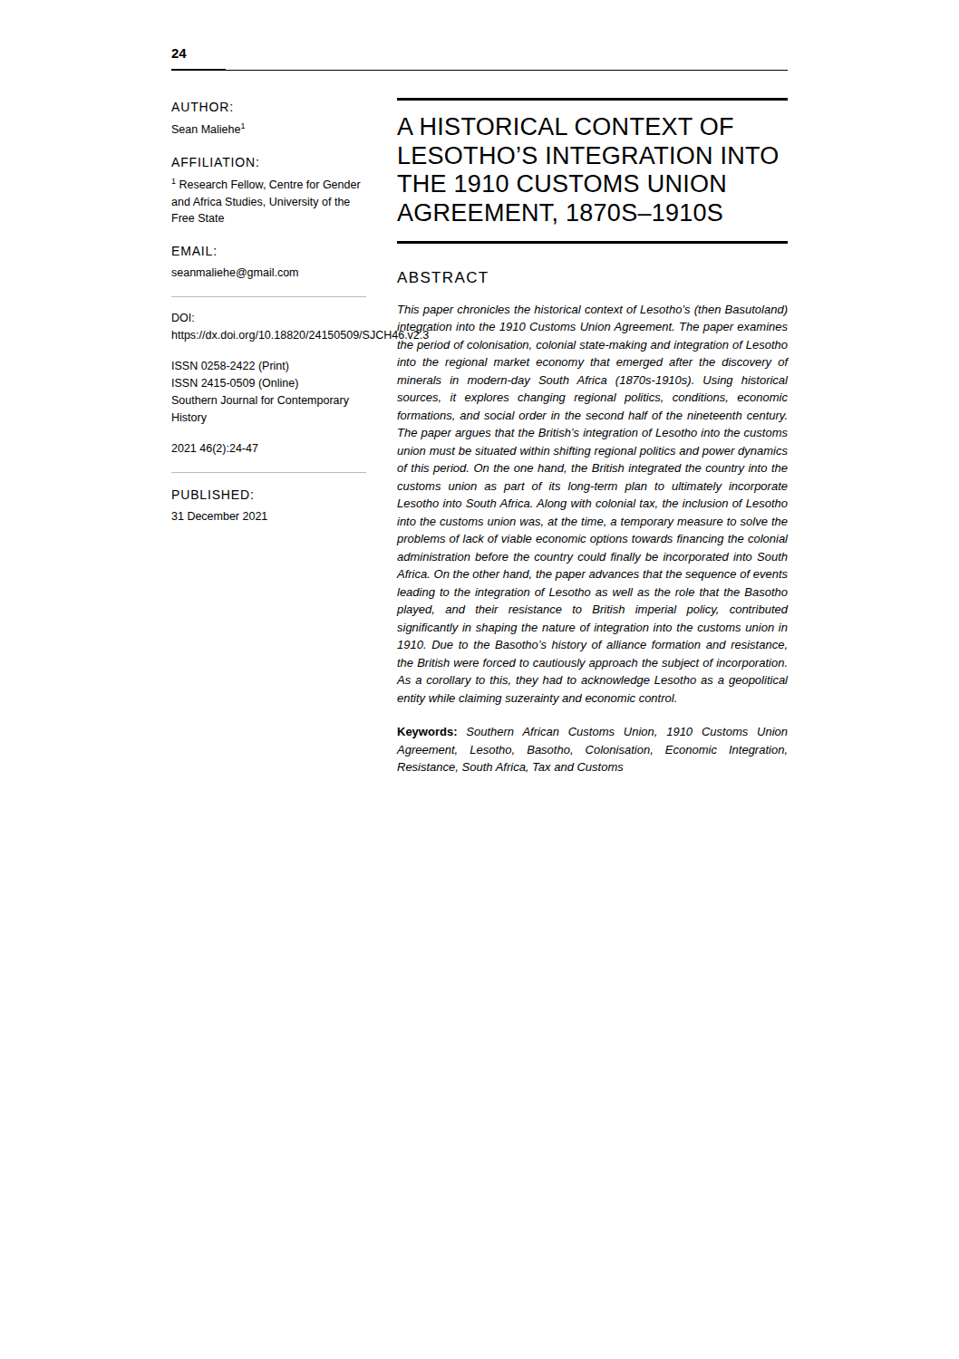24
Author:
Sean Maliehe1
Affiliation:
1 Research Fellow, Centre for Gender and Africa Studies, University of the Free State
Email:
seanmaliehe@gmail.com
DOI: https://dx.doi.org/10.18820/24150509/SJCH46.v2.3
ISSN 0258-2422 (Print)
ISSN 2415-0509 (Online)
Southern Journal for Contemporary History
2021 46(2):24-47
Published:
31 December 2021
A Historical Context of Lesotho’s Integration into the 1910 Customs Union Agreement, 1870s–1910s
Abstract
This paper chronicles the historical context of Lesotho’s (then Basutoland) integration into the 1910 Customs Union Agreement. The paper examines the period of colonisation, colonial state-making and integration of Lesotho into the regional market economy that emerged after the discovery of minerals in modern-day South Africa (1870s-1910s). Using historical sources, it explores changing regional politics, conditions, economic formations, and social order in the second half of the nineteenth century. The paper argues that the British’s integration of Lesotho into the customs union must be situated within shifting regional politics and power dynamics of this period. On the one hand, the British integrated the country into the customs union as part of its long-term plan to ultimately incorporate Lesotho into South Africa. Along with colonial tax, the inclusion of Lesotho into the customs union was, at the time, a temporary measure to solve the problems of lack of viable economic options towards financing the colonial administration before the country could finally be incorporated into South Africa. On the other hand, the paper advances that the sequence of events leading to the integration of Lesotho as well as the role that the Basotho played, and their resistance to British imperial policy, contributed significantly in shaping the nature of integration into the customs union in 1910. Due to the Basotho’s history of alliance formation and resistance, the British were forced to cautiously approach the subject of incorporation. As a corollary to this, they had to acknowledge Lesotho as a geopolitical entity while claiming suzerainty and economic control.
Keywords: Southern African Customs Union, 1910 Customs Union Agreement, Lesotho, Basotho, Colonisation, Economic Integration, Resistance, South Africa, Tax and Customs